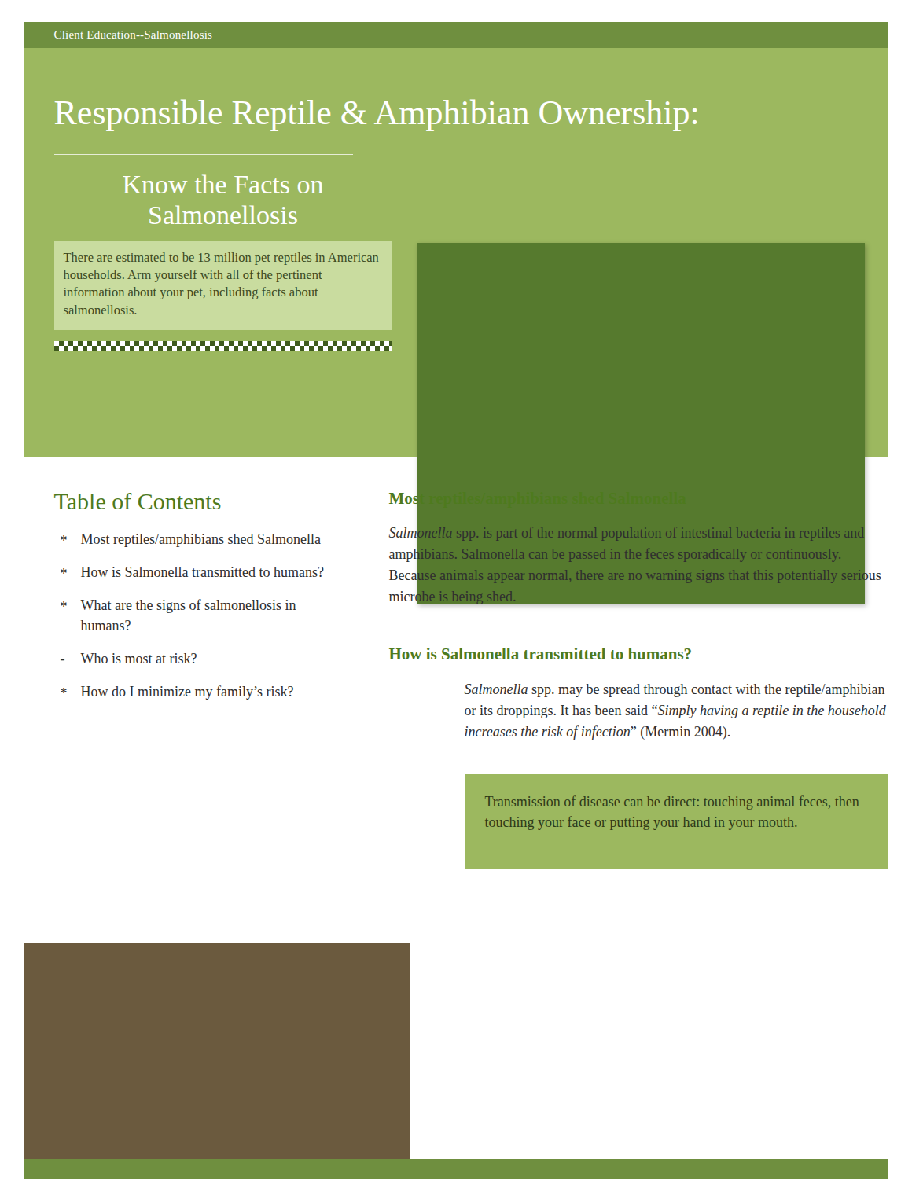Client Education--Salmonellosis
Responsible Reptile & Amphibian Ownership:
Know the Facts on
Salmonellosis
There are estimated to be 13 million pet reptiles in American households. Arm yourself with all of the pertinent information about your pet, including facts about salmonellosis.
Table of Contents
Most reptiles/amphibians shed Salmonella
How is Salmonella transmitted to humans?
What are the signs of salmonellosis in humans?
Who is most at risk?
How do I minimize my family’s risk?
Most reptiles/amphibians shed Salmonella
Salmonella spp. is part of the normal population of intestinal bacteria in reptiles and amphibians. Salmonella can be passed in the feces sporadically or continuously. Because animals appear normal, there are no warning signs that this potentially serious microbe is being shed.
How is Salmonella transmitted to humans?
Salmonella spp. may be spread through contact with the reptile/amphibian or its droppings. It has been said “Simply having a reptile in the household increases the risk of infection” (Mermin 2004).
Transmission of disease can be direct: touching animal feces, then touching your face or putting your hand in your mouth.
LafeberVet.com